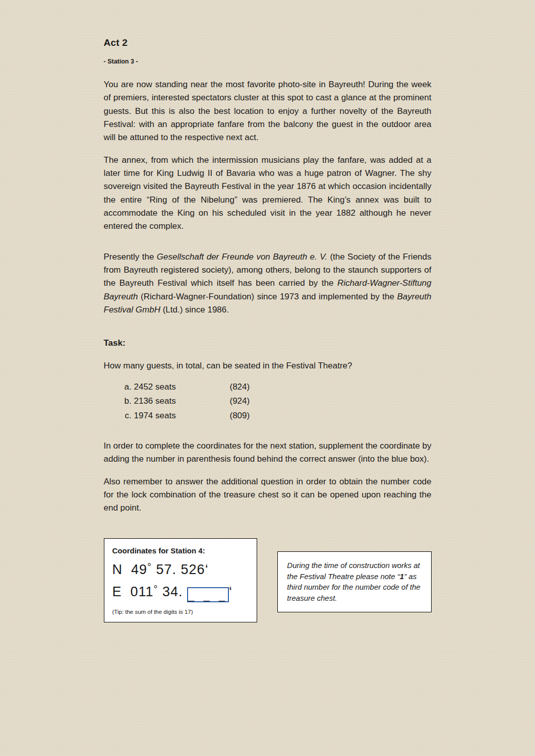Act 2
- Station 3 -
You are now standing near the most favorite photo-site in Bayreuth! During the week of premiers, interested spectators cluster at this spot to cast a glance at the prominent guests. But this is also the best location to enjoy a further novelty of the Bayreuth Festival: with an appropriate fanfare from the balcony the guest in the outdoor area will be attuned to the respective next act.
The annex, from which the intermission musicians play the fanfare, was added at a later time for King Ludwig II of Bavaria who was a huge patron of Wagner. The shy sovereign visited the Bayreuth Festival in the year 1876 at which occasion incidentally the entire “Ring of the Nibelung” was premiered. The King’s annex was built to accommodate the King on his scheduled visit in the year 1882 although he never entered the complex.
Presently the Gesellschaft der Freunde von Bayreuth e. V. (the Society of the Friends from Bayreuth registered society), among others, belong to the staunch supporters of the Bayreuth Festival which itself has been carried by the Richard-Wagner-Stiftung Bayreuth (Richard-Wagner-Foundation) since 1973 and implemented by the Bayreuth Festival GmbH (Ltd.) since 1986.
Task:
How many guests, in total, can be seated in the Festival Theatre?
2452 seats(824)
2136 seats(924)
1974 seats(809)
In order to complete the coordinates for the next station, supplement the coordinate by adding the number in parenthesis found behind the correct answer (into the blue box).
Also remember to answer the additional question in order to obtain the number code for the lock combination of the treasure chest so it can be opened upon reaching the end point.
Coordinates for Station 4:
N 49° 57. 526‘
E 011° 34. _ _ _‘
(Tip: the sum of the digits is 17)
During the time of construction works at the Festival Theatre please note “1” as third number for the number code of the treasure chest.